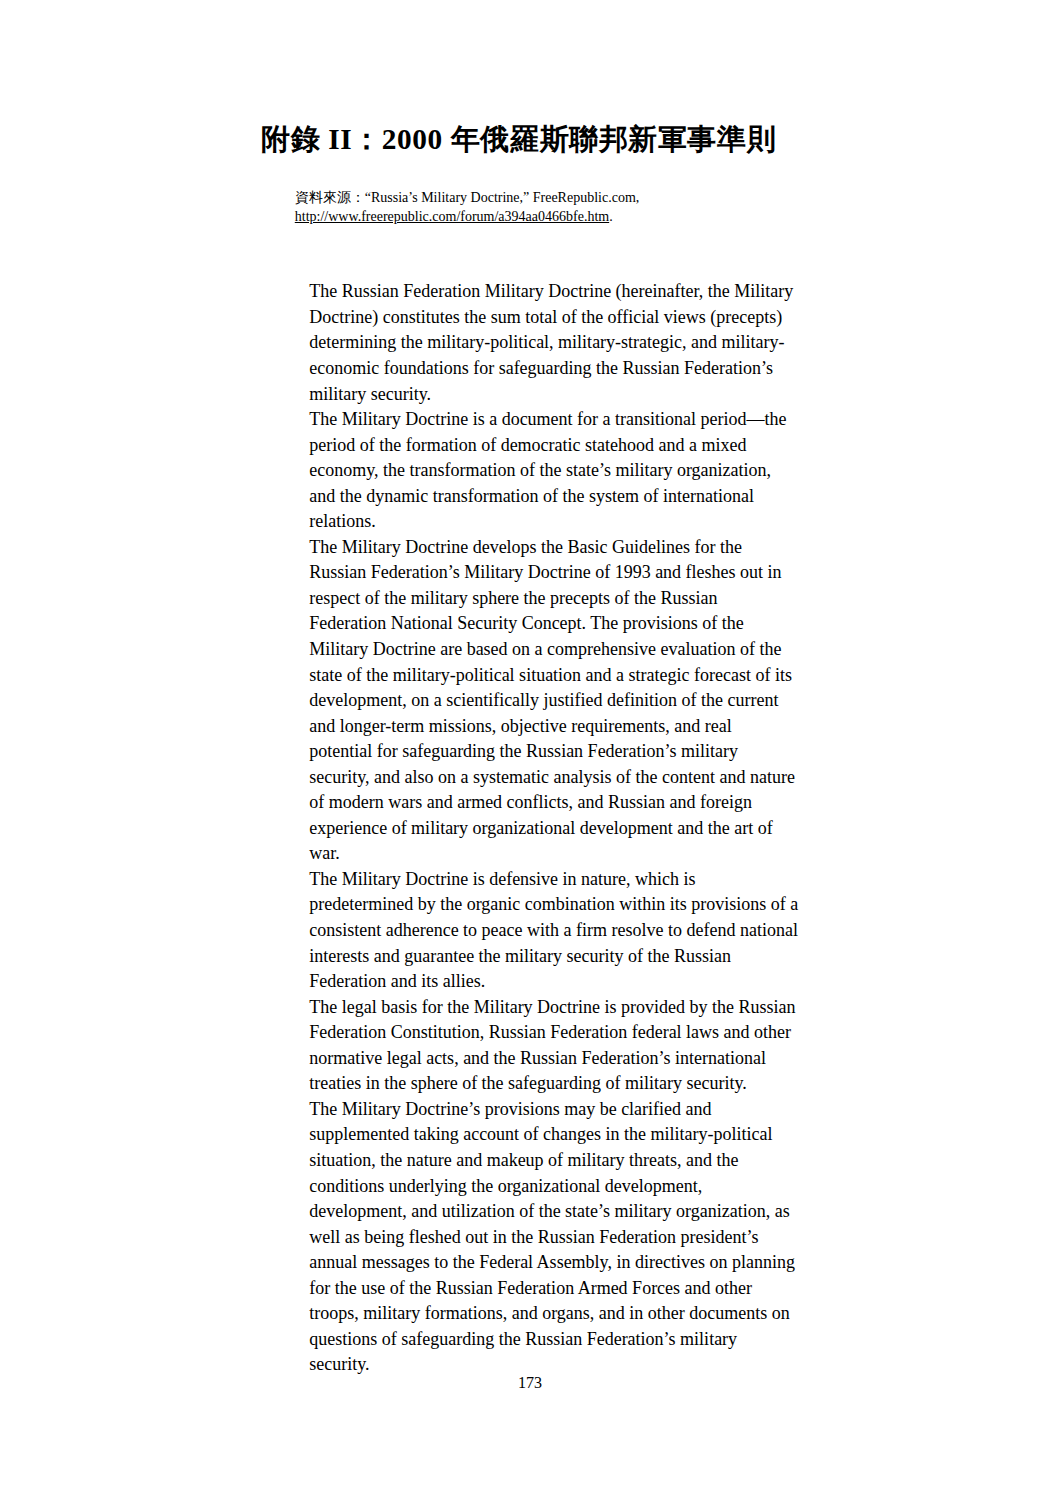附錄 II：2000 年俄羅斯聯邦新軍事準則
資料來源：“Russia’s Military Doctrine,” FreeRepublic.com,
http://www.freerepublic.com/forum/a394aa0466bfe.htm.
The Russian Federation Military Doctrine (hereinafter, the Military Doctrine) constitutes the sum total of the official views (precepts) determining the military-political, military-strategic, and military-economic foundations for safeguarding the Russian Federation’s military security.
The Military Doctrine is a document for a transitional period—the period of the formation of democratic statehood and a mixed economy, the transformation of the state’s military organization, and the dynamic transformation of the system of international relations.
The Military Doctrine develops the Basic Guidelines for the Russian Federation’s Military Doctrine of 1993 and fleshes out in respect of the military sphere the precepts of the Russian Federation National Security Concept. The provisions of the Military Doctrine are based on a comprehensive evaluation of the state of the military-political situation and a strategic forecast of its development, on a scientifically justified definition of the current and longer-term missions, objective requirements, and real potential for safeguarding the Russian Federation’s military security, and also on a systematic analysis of the content and nature of modern wars and armed conflicts, and Russian and foreign experience of military organizational development and the art of war.
The Military Doctrine is defensive in nature, which is predetermined by the organic combination within its provisions of a consistent adherence to peace with a firm resolve to defend national interests and guarantee the military security of the Russian Federation and its allies.
The legal basis for the Military Doctrine is provided by the Russian Federation Constitution, Russian Federation federal laws and other normative legal acts, and the Russian Federation’s international treaties in the sphere of the safeguarding of military security.
The Military Doctrine’s provisions may be clarified and supplemented taking account of changes in the military-political situation, the nature and makeup of military threats, and the conditions underlying the organizational development, development, and utilization of the state’s military organization, as well as being fleshed out in the Russian Federation president’s annual messages to the Federal Assembly, in directives on planning for the use of the Russian Federation Armed Forces and other troops, military formations, and organs, and in other documents on questions of safeguarding the Russian Federation’s military security.
173